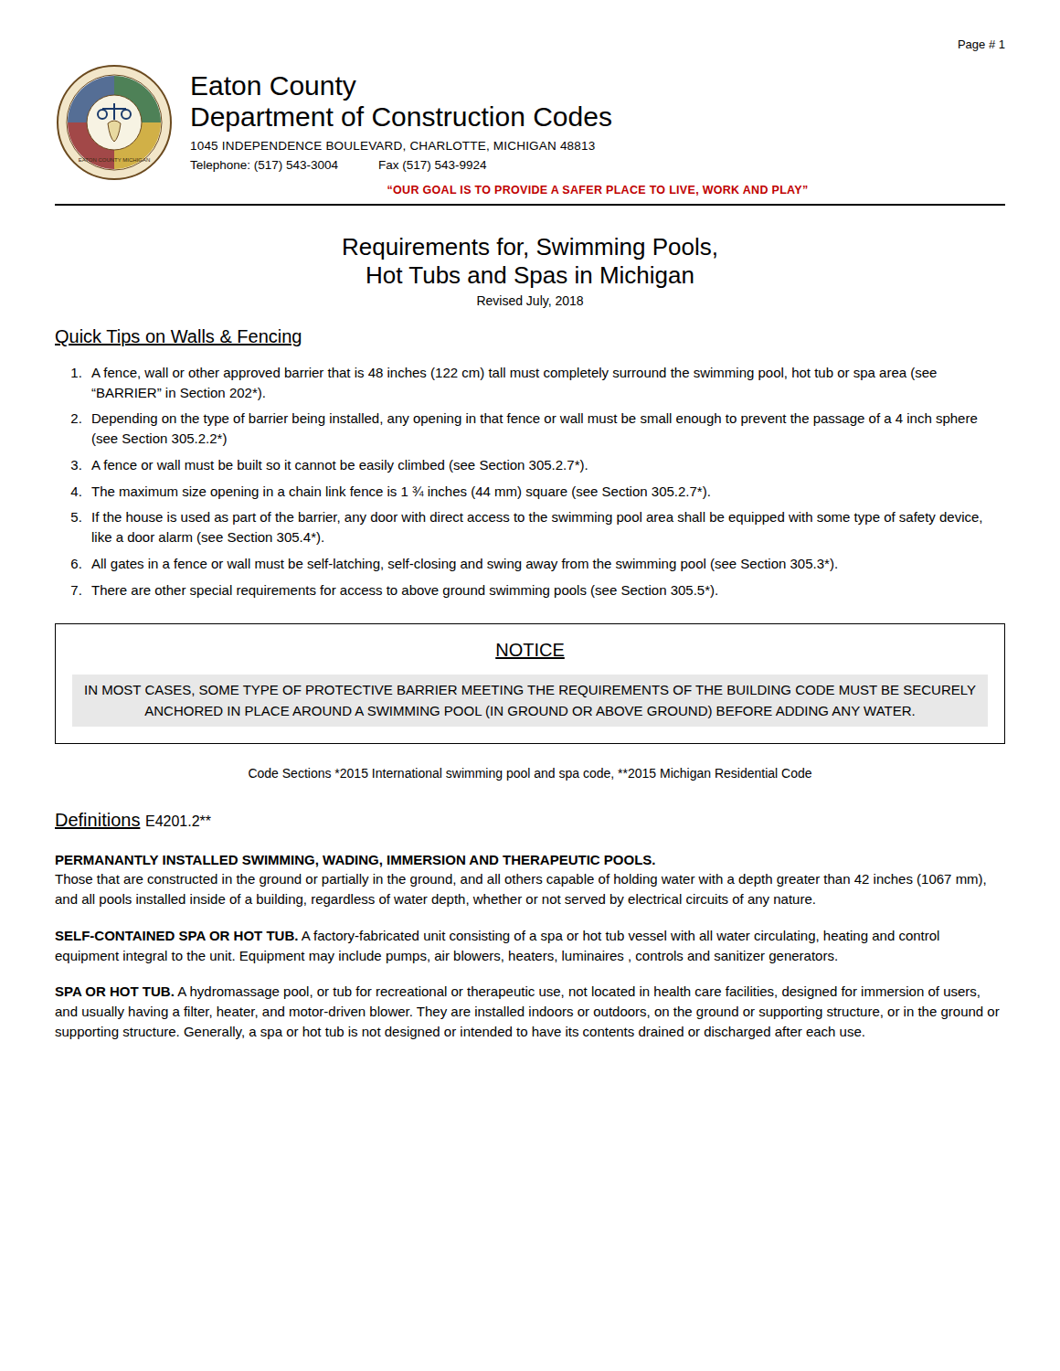Page # 1
EATON COUNTY MICHIGAN
Eaton County
Department of Construction Codes
1045 INDEPENDENCE BOULEVARD, CHARLOTTE, MICHIGAN 48813
Telephone: (517) 543-3004 Fax (517) 543-9924
“OUR GOAL IS TO PROVIDE A SAFER PLACE TO LIVE, WORK AND PLAY”
Requirements for, Swimming Pools,
Hot Tubs and Spas in Michigan
Revised July, 2018
Quick Tips on Walls & Fencing
A fence, wall or other approved barrier that is 48 inches (122 cm) tall must completely surround the swimming pool, hot tub or spa area (see “BARRIER” in Section 202*).
Depending on the type of barrier being installed, any opening in that fence or wall must be small enough to prevent the passage of a 4 inch sphere (see Section 305.2.2*)
A fence or wall must be built so it cannot be easily climbed (see Section 305.2.7*).
The maximum size opening in a chain link fence is 1 ¾ inches (44 mm) square (see Section 305.2.7*).
If the house is used as part of the barrier, any door with direct access to the swimming pool area shall be equipped with some type of safety device, like a door alarm (see Section 305.4*).
All gates in a fence or wall must be self-latching, self-closing and swing away from the swimming pool (see Section 305.3*).
There are other special requirements for access to above ground swimming pools (see Section 305.5*).
NOTICE
IN MOST CASES, SOME TYPE OF PROTECTIVE BARRIER MEETING THE REQUIREMENTS OF THE BUILDING CODE MUST BE SECURELY ANCHORED IN PLACE AROUND A SWIMMING POOL (IN GROUND OR ABOVE GROUND) BEFORE ADDING ANY WATER.
Code Sections *2015 International swimming pool and spa code, **2015 Michigan Residential Code
Definitions E4201.2**
PERMANANTLY INSTALLED SWIMMING, WADING, IMMERSION AND THERAPEUTIC POOLS.
Those that are constructed in the ground or partially in the ground, and all others capable of holding water with a depth greater than 42 inches (1067 mm), and all pools installed inside of a building, regardless of water depth, whether or not served by electrical circuits of any nature.
SELF-CONTAINED SPA OR HOT TUB. A factory-fabricated unit consisting of a spa or hot tub vessel with all water circulating, heating and control equipment integral to the unit. Equipment may include pumps, air blowers, heaters, luminaires , controls and sanitizer generators.
SPA OR HOT TUB. A hydromassage pool, or tub for recreational or therapeutic use, not located in health care facilities, designed for immersion of users, and usually having a filter, heater, and motor-driven blower. They are installed indoors or outdoors, on the ground or supporting structure, or in the ground or supporting structure. Generally, a spa or hot tub is not designed or intended to have its contents drained or discharged after each use.